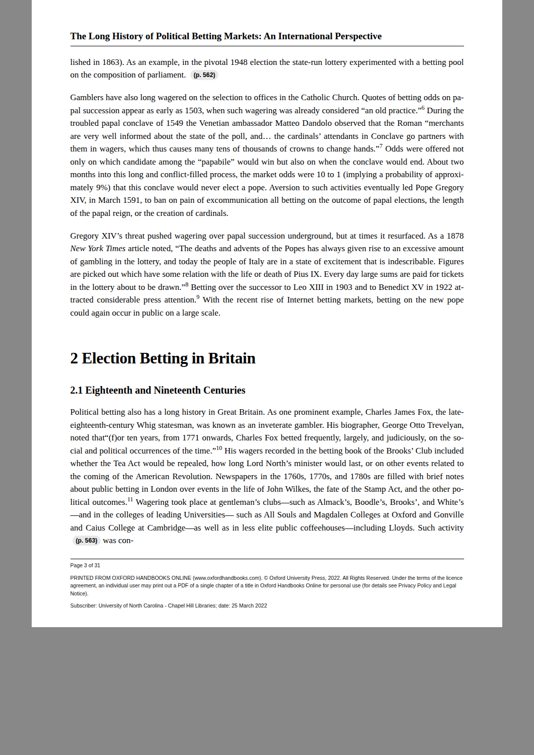The Long History of Political Betting Markets: An International Perspective
lished in 1863). As an example, in the pivotal 1948 election the state-run lottery experimented with a betting pool on the composition of parliament. (p. 562)
Gamblers have also long wagered on the selection to offices in the Catholic Church. Quotes of betting odds on papal succession appear as early as 1503, when such wagering was already considered “an old practice.”6 During the troubled papal conclave of 1549 the Venetian ambassador Matteo Dandolo observed that the Roman “merchants are very well informed about the state of the poll, and… the cardinals’ attendants in Conclave go partners with them in wagers, which thus causes many tens of thousands of crowns to change hands.”7 Odds were offered not only on which candidate among the “papabile” would win but also on when the conclave would end. About two months into this long and conflict-filled process, the market odds were 10 to 1 (implying a probability of approximately 9%) that this conclave would never elect a pope. Aversion to such activities eventually led Pope Gregory XIV, in March 1591, to ban on pain of excommunication all betting on the outcome of papal elections, the length of the papal reign, or the creation of cardinals.
Gregory XIV’s threat pushed wagering over papal succession underground, but at times it resurfaced. As a 1878 New York Times article noted, “The deaths and advents of the Popes has always given rise to an excessive amount of gambling in the lottery, and today the people of Italy are in a state of excitement that is indescribable. Figures are picked out which have some relation with the life or death of Pius IX. Every day large sums are paid for tickets in the lottery about to be drawn.”8 Betting over the successor to Leo XIII in 1903 and to Benedict XV in 1922 attracted considerable press attention.9 With the recent rise of Internet betting markets, betting on the new pope could again occur in public on a large scale.
2 Election Betting in Britain
2.1 Eighteenth and Nineteenth Centuries
Political betting also has a long history in Great Britain. As one prominent example, Charles James Fox, the late-eighteenth-century Whig statesman, was known as an inveterate gambler. His biographer, George Otto Trevelyan, noted that“(f)or ten years, from 1771 onwards, Charles Fox betted frequently, largely, and judiciously, on the social and political occurrences of the time.”10 His wagers recorded in the betting book of the Brooks’ Club included whether the Tea Act would be repealed, how long Lord North’s minister would last, or on other events related to the coming of the American Revolution. Newspapers in the 1760s, 1770s, and 1780s are filled with brief notes about public betting in London over events in the life of John Wilkes, the fate of the Stamp Act, and the other political outcomes.11 Wagering took place at gentleman’s clubs—such as Almack’s, Boodle’s, Brooks’, and White’s—and in the colleges of leading Universities— such as All Souls and Magdalen Colleges at Oxford and Gonville and Caius College at Cambridge—as well as in less elite public coffeehouses—including Lloyds. Such activity (p. 563) was con-
Page 3 of 31
PRINTED FROM OXFORD HANDBOOKS ONLINE (www.oxfordhandbooks.com). © Oxford University Press, 2022. All Rights Reserved. Under the terms of the licence agreement, an individual user may print out a PDF of a single chapter of a title in Oxford Handbooks Online for personal use (for details see Privacy Policy and Legal Notice).
Subscriber: University of North Carolina - Chapel Hill Libraries; date: 25 March 2022